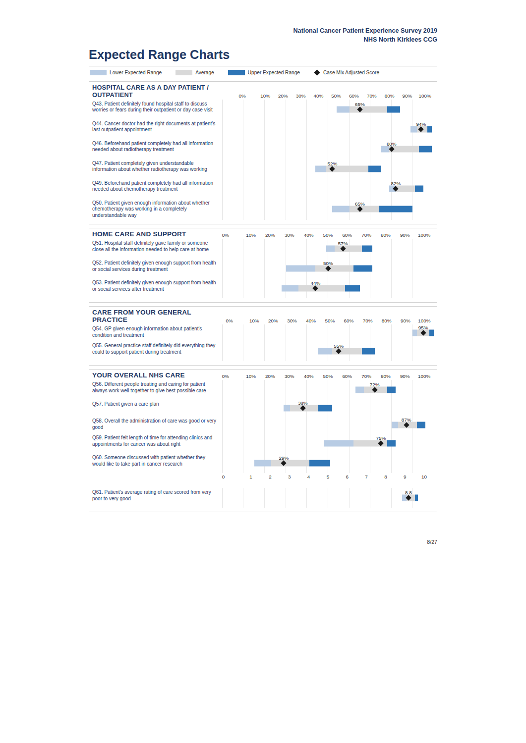National Cancer Patient Experience Survey 2019
NHS North Kirklees CCG
Expected Range Charts
Lower Expected Range
Average
Upper Expected Range
Case Mix Adjusted Score
HOSPITAL CARE AS A DAY PATIENT / OUTPATIENT
0% 10% 20% 30% 40% 50% 60% 70% 80% 90% 100%
Q43. Patient definitely found hospital staff to discuss worries or fears during their outpatient or day case visit
65%
Q44. Cancer doctor had the right documents at patient's last outpatient appointment
94%
Q46. Beforehand patient completely had all information needed about radiotherapy treatment
80%
Q47. Patient completely given understandable information about whether radiotherapy was working
52%
Q49. Beforehand patient completely had all information needed about chemotherapy treatment
82%
Q50. Patient given enough information about whether chemotherapy was working in a completely understandable way
65%
HOME CARE AND SUPPORT
0% 10% 20% 30% 40% 50% 60% 70% 80% 90% 100%
Q51. Hospital staff definitely gave family or someone close all the information needed to help care at home
57%
Q52. Patient definitely given enough support from health or social services during treatment
50%
Q53. Patient definitely given enough support from health or social services after treatment
44%
CARE FROM YOUR GENERAL PRACTICE
0% 10% 20% 30% 40% 50% 60% 70% 80% 90% 100%
Q54. GP given enough information about patient's condition and treatment
95%
Q55. General practice staff definitely did everything they could to support patient during treatment
55%
YOUR OVERALL NHS CARE
0% 10% 20% 30% 40% 50% 60% 70% 80% 90% 100%
Q56. Different people treating and caring for patient always work well together to give best possible care
72%
Q57. Patient given a care plan
38%
Q58. Overall the administration of care was good or very good
87%
Q59. Patient felt length of time for attending clinics and appointments for cancer was about right
75%
Q60. Someone discussed with patient whether they would like to take part in cancer research
29%
012345678910
Q61. Patient's average rating of care scored from very poor to very good
8.8
8/27